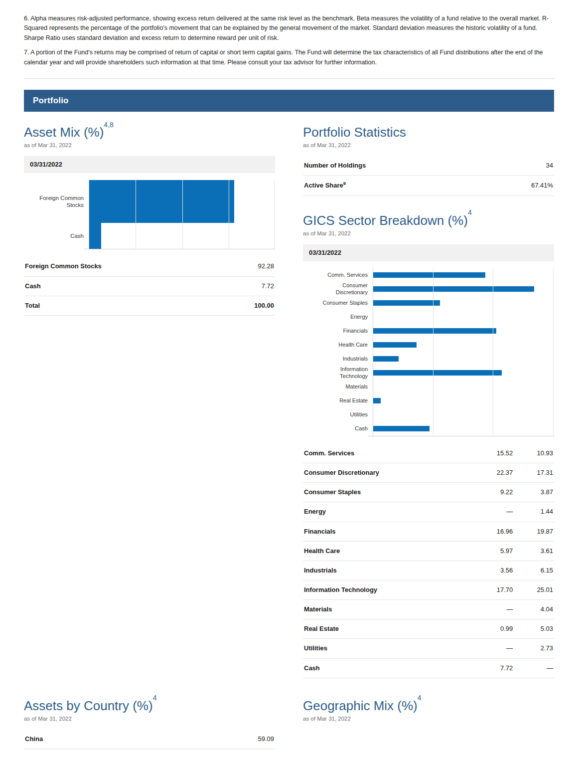6. Alpha measures risk-adjusted performance, showing excess return delivered at the same risk level as the benchmark. Beta measures the volatility of a fund relative to the overall market. R-Squared represents the percentage of the portfolio's movement that can be explained by the general movement of the market. Standard deviation measures the historic volatility of a fund. Sharpe Ratio uses standard deviation and excess return to determine reward per unit of risk.
7. A portion of the Fund's returns may be comprised of return of capital or short term capital gains. The Fund will determine the tax characteristics of all Fund distributions after the end of the calendar year and will provide shareholders such information at that time. Please consult your tax advisor for further information.
Portfolio
Asset Mix (%)4,8
as of Mar 31, 2022
03/31/2022
Foreign Common
Stocks
Cash
| Foreign Common Stocks | 92.28 |
| Cash | 7.72 |
| Total | 100.00 |
Portfolio Statistics
as of Mar 31, 2022
| Number of Holdings | 34 |
| Active Share 9 | 67.41% |
GICS Sector Breakdown (%)4
as of Mar 31, 2022
03/31/2022
Comm. Services
Consumer
Discretionary
Consumer Staples
Energy
Financials
Health Care
Industrials
Information
Technology
Materials
Real Estate
Utilities
Cash
| Comm. Services | 15.52 | 10.93 |
| Consumer Discretionary | 22.37 | 17.31 |
| Consumer Staples | 9.22 | 3.87 |
| Energy | — | 1.44 |
| Financials | 16.96 | 19.87 |
| Health Care | 5.97 | 3.61 |
| Industrials | 3.56 | 6.15 |
| Information Technology | 17.70 | 25.01 |
| Materials | — | 4.04 |
| Real Estate | 0.99 | 5.03 |
| Utilities | — | 2.73 |
| Cash | 7.72 | — |
Assets by Country (%)4
as of Mar 31, 2022
China 59.09
Geographic Mix (%)4
as of Mar 31, 2022